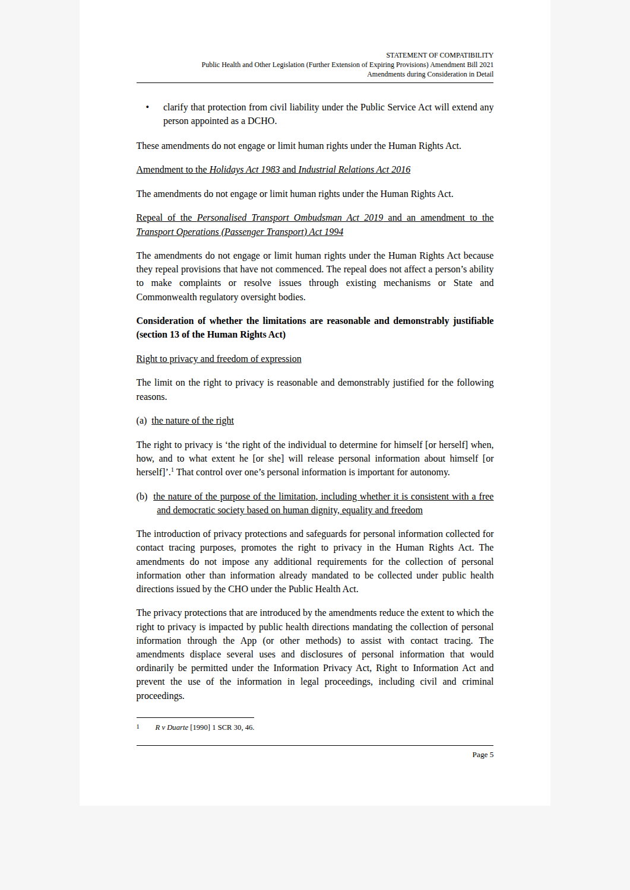STATEMENT OF COMPATIBILITY
Public Health and Other Legislation (Further Extension of Expiring Provisions) Amendment Bill 2021
Amendments during Consideration in Detail
clarify that protection from civil liability under the Public Service Act will extend any person appointed as a DCHO.
These amendments do not engage or limit human rights under the Human Rights Act.
Amendment to the Holidays Act 1983 and Industrial Relations Act 2016
The amendments do not engage or limit human rights under the Human Rights Act.
Repeal of the Personalised Transport Ombudsman Act 2019 and an amendment to the Transport Operations (Passenger Transport) Act 1994
The amendments do not engage or limit human rights under the Human Rights Act because they repeal provisions that have not commenced. The repeal does not affect a person’s ability to make complaints or resolve issues through existing mechanisms or State and Commonwealth regulatory oversight bodies.
Consideration of whether the limitations are reasonable and demonstrably justifiable (section 13 of the Human Rights Act)
Right to privacy and freedom of expression
The limit on the right to privacy is reasonable and demonstrably justified for the following reasons.
(a) the nature of the right
The right to privacy is ‘the right of the individual to determine for himself [or herself] when, how, and to what extent he [or she] will release personal information about himself [or herself]’.1 That control over one’s personal information is important for autonomy.
(b) the nature of the purpose of the limitation, including whether it is consistent with a free and democratic society based on human dignity, equality and freedom
The introduction of privacy protections and safeguards for personal information collected for contact tracing purposes, promotes the right to privacy in the Human Rights Act. The amendments do not impose any additional requirements for the collection of personal information other than information already mandated to be collected under public health directions issued by the CHO under the Public Health Act.
The privacy protections that are introduced by the amendments reduce the extent to which the right to privacy is impacted by public health directions mandating the collection of personal information through the App (or other methods) to assist with contact tracing. The amendments displace several uses and disclosures of personal information that would ordinarily be permitted under the Information Privacy Act, Right to Information Act and prevent the use of the information in legal proceedings, including civil and criminal proceedings.
1
R v Duarte [1990] 1 SCR 30, 46.
Page 5